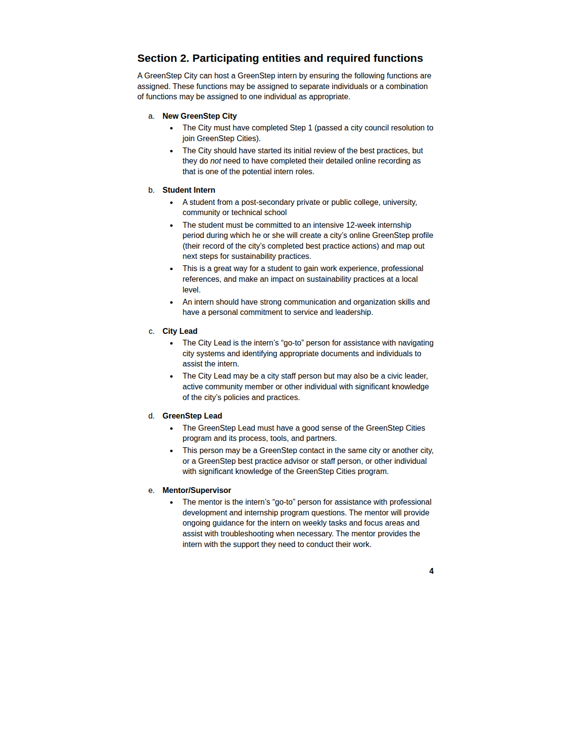Section 2. Participating entities and required functions
A GreenStep City can host a GreenStep intern by ensuring the following functions are assigned. These functions may be assigned to separate individuals or a combination of functions may be assigned to one individual as appropriate.
New GreenStep City
The City must have completed Step 1 (passed a city council resolution to join GreenStep Cities).
The City should have started its initial review of the best practices, but they do not need to have completed their detailed online recording as that is one of the potential intern roles.
Student Intern
A student from a post-secondary private or public college, university, community or technical school
The student must be committed to an intensive 12-week internship period during which he or she will create a city’s online GreenStep profile (their record of the city’s completed best practice actions) and map out next steps for sustainability practices.
This is a great way for a student to gain work experience, professional references, and make an impact on sustainability practices at a local level.
An intern should have strong communication and organization skills and have a personal commitment to service and leadership.
City Lead
The City Lead is the intern’s “go-to” person for assistance with navigating city systems and identifying appropriate documents and individuals to assist the intern.
The City Lead may be a city staff person but may also be a civic leader, active community member or other individual with significant knowledge of the city’s policies and practices.
GreenStep Lead
The GreenStep Lead must have a good sense of the GreenStep Cities program and its process, tools, and partners.
This person may be a GreenStep contact in the same city or another city, or a GreenStep best practice advisor or staff person, or other individual with significant knowledge of the GreenStep Cities program.
Mentor/Supervisor
The mentor is the intern’s “go-to” person for assistance with professional development and internship program questions. The mentor will provide ongoing guidance for the intern on weekly tasks and focus areas and assist with troubleshooting when necessary. The mentor provides the intern with the support they need to conduct their work.
4